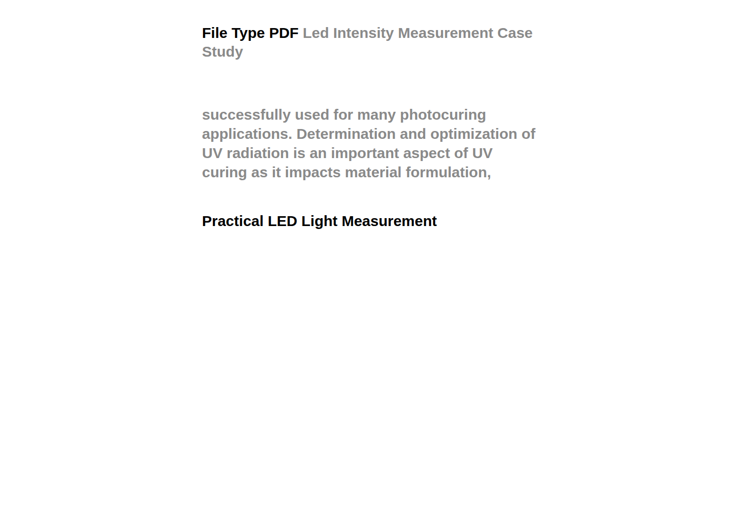File Type PDF Led Intensity Measurement Case Study
successfully used for many photocuring applications. Determination and optimization of UV radiation is an important aspect of UV curing as it impacts material formulation,
Practical LED Light Measurement